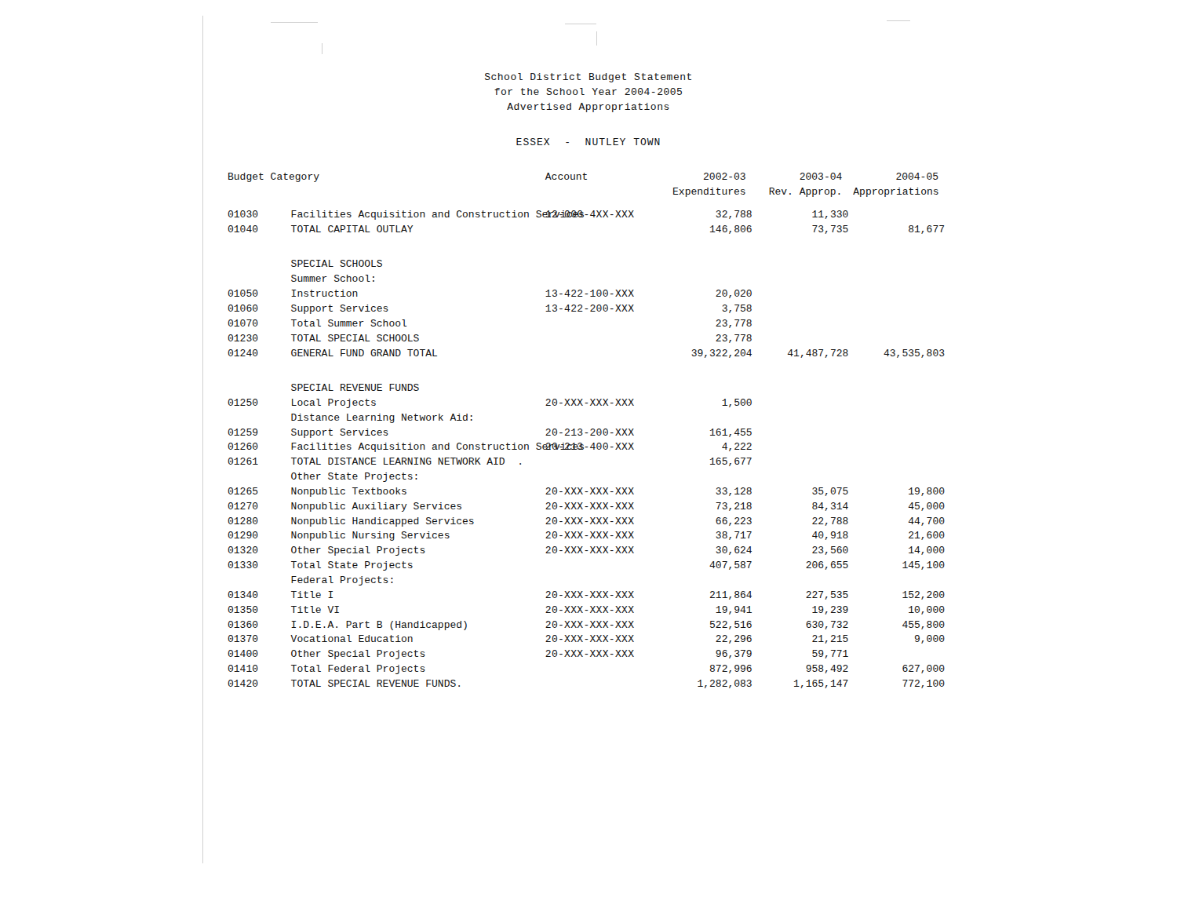School District Budget Statement
for the School Year 2004-2005
Advertised Appropriations
ESSEX - NUTLEY TOWN
| Budget Category | Account | 2002-03 | 2003-04 | 2004-05 |
| --- | --- | --- | --- | --- |
| | | Expenditures | Rev. Approp. | Appropriations |
| 01030 Facilities Acquisition and Construction Services | 12-000-4XX-XXX | 32,788 | 11,330 | |
| 01040 TOTAL CAPITAL OUTLAY | | 146,806 | 73,735 | 81,677 |
| SPECIAL SCHOOLS | | | | |
| Summer School: | | | | |
| 01050 Instruction | 13-422-100-XXX | 20,020 | | |
| 01060 Support Services | 13-422-200-XXX | 3,758 | | |
| 01070 Total Summer School | | 23,778 | | |
| 01230 TOTAL SPECIAL SCHOOLS | | 23,778 | | |
| 01240 GENERAL FUND GRAND TOTAL | | 39,322,204 | 41,487,728 | 43,535,803 |
| SPECIAL REVENUE FUNDS | | | | |
| 01250 Local Projects | 20-XXX-XXX-XXX | 1,500 | | |
| Distance Learning Network Aid: | | | | |
| 01259 Support Services | 20-213-200-XXX | 161,455 | | |
| 01260 Facilities Acquisition and Construction Services | 20-213-400-XXX | 4,222 | | |
| 01261 TOTAL DISTANCE LEARNING NETWORK AID . | | 165,677 | | |
| Other State Projects: | | | | |
| 01265 Nonpublic Textbooks | 20-XXX-XXX-XXX | 33,128 | 35,075 | 19,800 |
| 01270 Nonpublic Auxiliary Services | 20-XXX-XXX-XXX | 73,218 | 84,314 | 45,000 |
| 01280 Nonpublic Handicapped Services | 20-XXX-XXX-XXX | 66,223 | 22,788 | 44,700 |
| 01290 Nonpublic Nursing Services | 20-XXX-XXX-XXX | 38,717 | 40,918 | 21,600 |
| 01320 Other Special Projects | 20-XXX-XXX-XXX | 30,624 | 23,560 | 14,000 |
| 01330 Total State Projects | | 407,587 | 206,655 | 145,100 |
| Federal Projects: | | | | |
| 01340 Title I | 20-XXX-XXX-XXX | 211,864 | 227,535 | 152,200 |
| 01350 Title VI | 20-XXX-XXX-XXX | 19,941 | 19,239 | 10,000 |
| 01360 I.D.E.A. Part B (Handicapped) | 20-XXX-XXX-XXX | 522,516 | 630,732 | 455,800 |
| 01370 Vocational Education | 20-XXX-XXX-XXX | 22,296 | 21,215 | 9,000 |
| 01400 Other Special Projects | 20-XXX-XXX-XXX | 96,379 | 59,771 | |
| 01410 Total Federal Projects | | 872,996 | 958,492 | 627,000 |
| 01420 TOTAL SPECIAL REVENUE FUNDS. | | 1,282,083 | 1,165,147 | 772,100 |